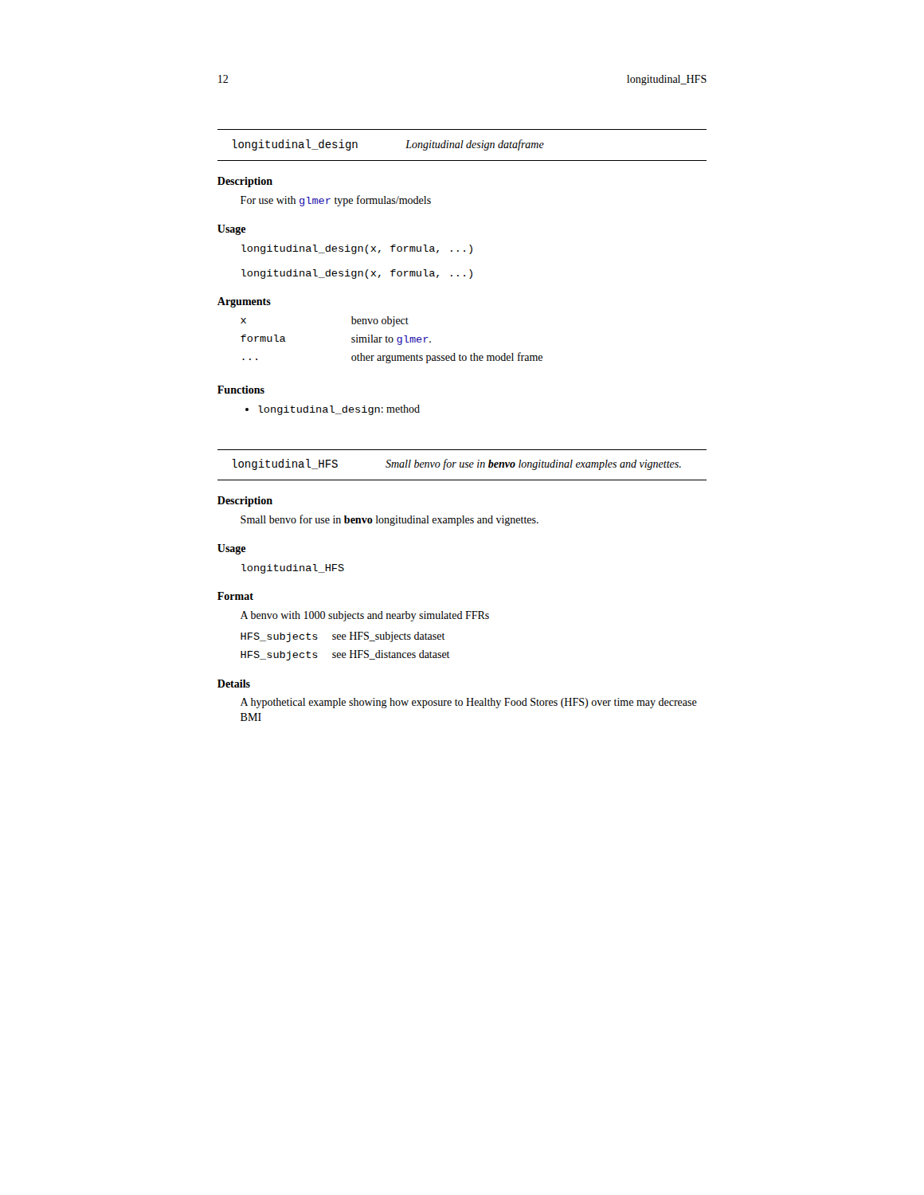12
longitudinal_HFS
longitudinal_design
Longitudinal design dataframe
Description
For use with glmer type formulas/models
Usage
longitudinal_design(x, formula, ...)
longitudinal_design(x, formula, ...)
Arguments
| x | benvo object |
| formula | similar to glmer . |
| ... | other arguments passed to the model frame |
Functions
longitudinal_design: method
longitudinal_HFS
Small benvo for use in benvo longitudinal examples and vignettes.
Description
Small benvo for use in benvo longitudinal examples and vignettes.
Usage
longitudinal_HFS
Format
A benvo with 1000 subjects and nearby simulated FFRs
HFS_subjects
see HFS_subjects dataset
HFS_subjects
see HFS_distances dataset
Details
A hypothetical example showing how exposure to Healthy Food Stores (HFS) over time may decrease BMI